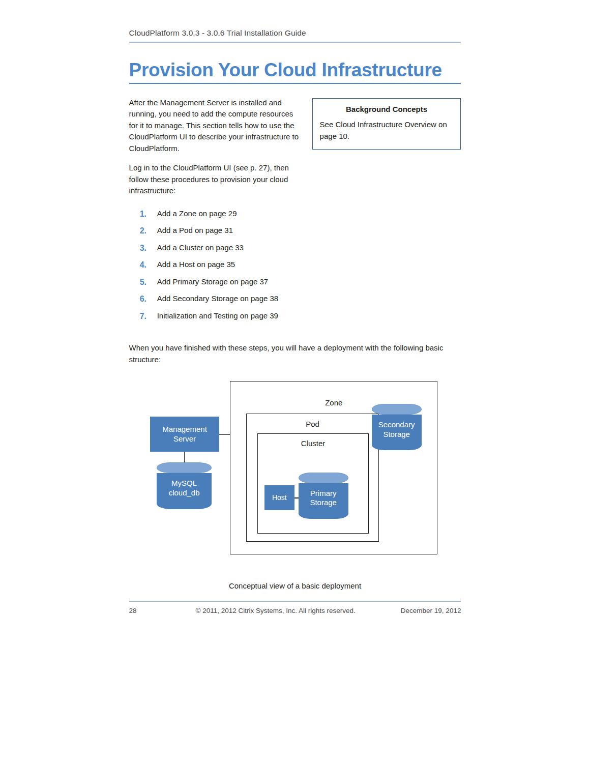CloudPlatform 3.0.3 - 3.0.6 Trial Installation Guide
Provision Your Cloud Infrastructure
After the Management Server is installed and running, you need to add the compute resources for it to manage. This section tells how to use the CloudPlatform UI to describe your infrastructure to CloudPlatform.
Log in to the CloudPlatform UI (see p. 27), then follow these procedures to provision your cloud infrastructure:
Background Concepts
See Cloud Infrastructure Overview on page 10.
Add a Zone on page 29
Add a Pod on page 31
Add a Cluster on page 33
Add a Host on page 35
Add Primary Storage on page 37
Add Secondary Storage on page 38
Initialization and Testing on page 39
When you have finished with these steps, you will have a deployment with the following basic structure:
Zone
Pod
Cluster
Management
Server
MySQL
cloud_db
Secondary
Storage
Host
Primary
Storage
Conceptual view of a basic deployment
28
© 2011, 2012 Citrix Systems, Inc. All rights reserved.
December 19, 2012